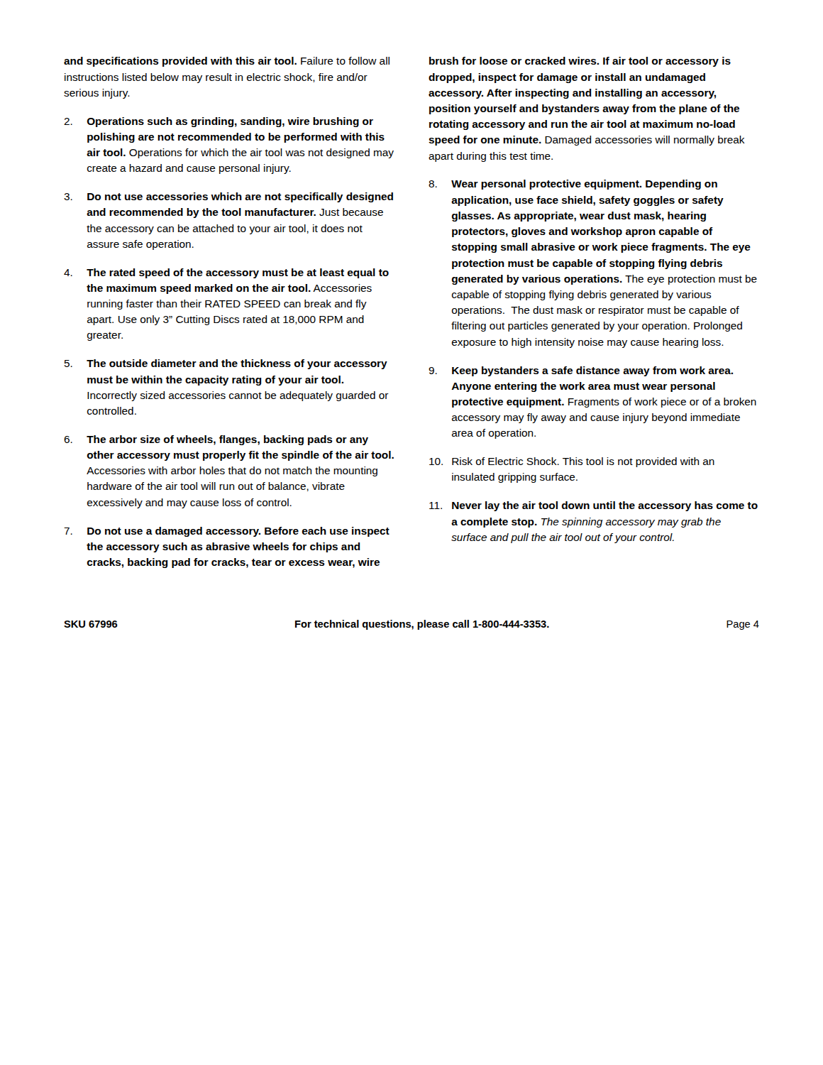and specifications provided with this air tool. Failure to follow all instructions listed below may result in electric shock, fire and/or serious injury.
2. Operations such as grinding, sanding, wire brushing or polishing are not recommended to be performed with this air tool. Operations for which the air tool was not designed may create a hazard and cause personal injury.
3. Do not use accessories which are not specifically designed and recommended by the tool manufacturer. Just because the accessory can be attached to your air tool, it does not assure safe operation.
4. The rated speed of the accessory must be at least equal to the maximum speed marked on the air tool. Accessories running faster than their RATED SPEED can break and fly apart. Use only 3” Cutting Discs rated at 18,000 RPM and greater.
5. The outside diameter and the thickness of your accessory must be within the capacity rating of your air tool. Incorrectly sized accessories cannot be adequately guarded or controlled.
6. The arbor size of wheels, flanges, backing pads or any other accessory must properly fit the spindle of the air tool. Accessories with arbor holes that do not match the mounting hardware of the air tool will run out of balance, vibrate excessively and may cause loss of control.
7. Do not use a damaged accessory. Before each use inspect the accessory such as abrasive wheels for chips and cracks, backing pad for cracks, tear or excess wear, wire
brush for loose or cracked wires. If air tool or accessory is dropped, inspect for damage or install an undamaged accessory. After inspecting and installing an accessory, position yourself and bystanders away from the plane of the rotating accessory and run the air tool at maximum no-load speed for one minute. Damaged accessories will normally break apart during this test time.
8. Wear personal protective equipment. Depending on application, use face shield, safety goggles or safety glasses. As appropriate, wear dust mask, hearing protectors, gloves and workshop apron capable of stopping small abrasive or work piece fragments. The eye protection must be capable of stopping flying debris generated by various operations. The eye protection must be capable of stopping flying debris generated by various operations. The dust mask or respirator must be capable of filtering out particles generated by your operation. Prolonged exposure to high intensity noise may cause hearing loss.
9. Keep bystanders a safe distance away from work area. Anyone entering the work area must wear personal protective equipment. Fragments of work piece or of a broken accessory may fly away and cause injury beyond immediate area of operation.
10. Risk of Electric Shock. This tool is not provided with an insulated gripping surface.
11. Never lay the air tool down until the accessory has come to a complete stop. The spinning accessory may grab the surface and pull the air tool out of your control.
SKU 67996 For technical questions, please call 1-800-444-3353. Page 4